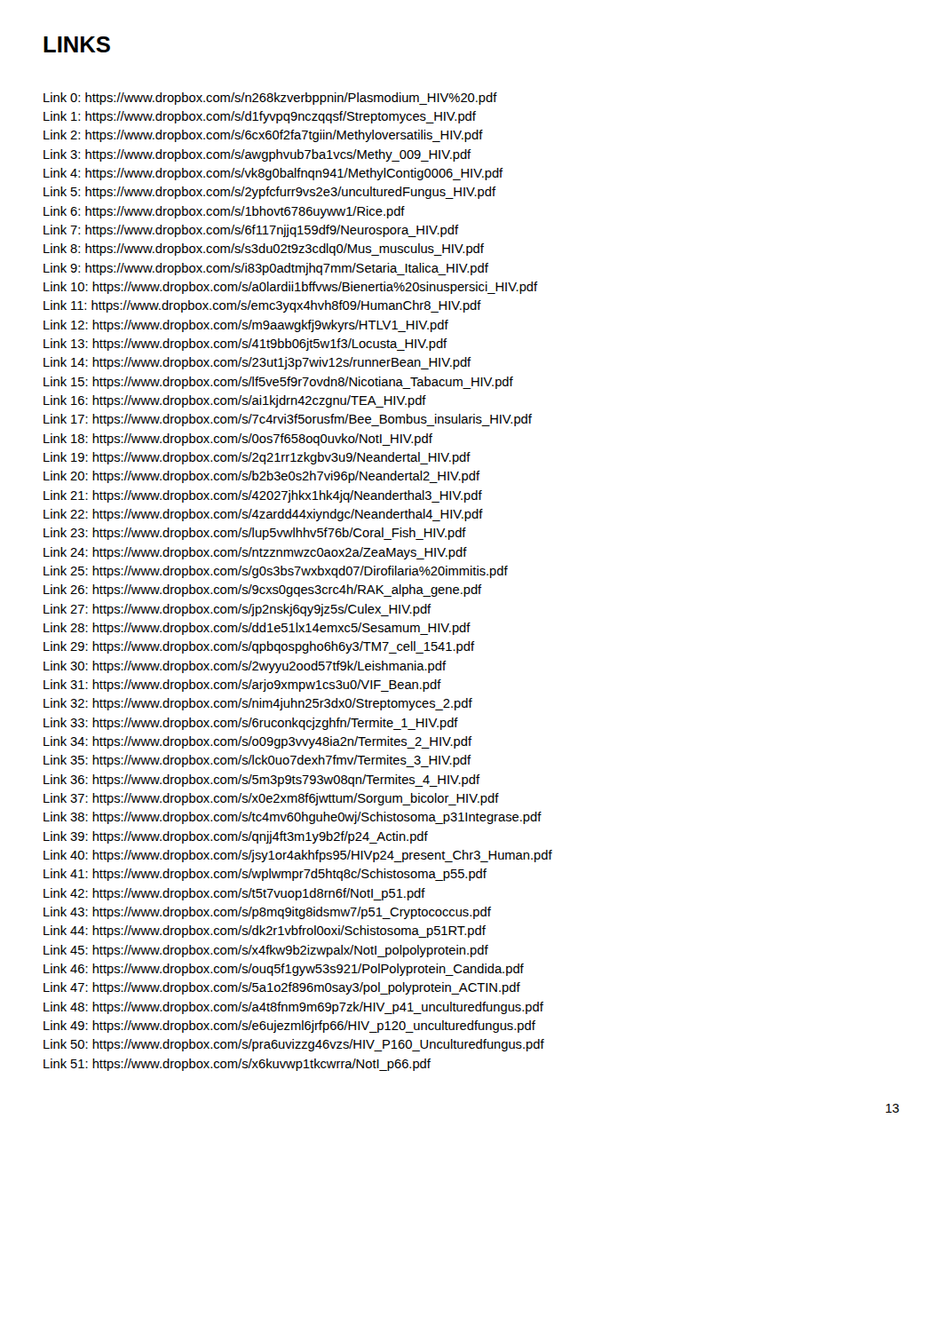LINKS
Link 0: https://www.dropbox.com/s/n268kzverbppnin/Plasmodium_HIV%20.pdf
Link 1: https://www.dropbox.com/s/d1fyvpq9nczqqsf/Streptomyces_HIV.pdf
Link 2: https://www.dropbox.com/s/6cx60f2fa7tgiin/Methyloversatilis_HIV.pdf
Link 3: https://www.dropbox.com/s/awgphvub7ba1vcs/Methy_009_HIV.pdf
Link 4: https://www.dropbox.com/s/vk8g0balfnqn941/MethylContig0006_HIV.pdf
Link 5: https://www.dropbox.com/s/2ypfcfurr9vs2e3/unculturedFungus_HIV.pdf
Link 6: https://www.dropbox.com/s/1bhovt6786uyww1/Rice.pdf
Link 7: https://www.dropbox.com/s/6f117njjq159df9/Neurospora_HIV.pdf
Link 8: https://www.dropbox.com/s/s3du02t9z3cdlq0/Mus_musculus_HIV.pdf
Link 9: https://www.dropbox.com/s/i83p0adtmjhq7mm/Setaria_Italica_HIV.pdf
Link 10: https://www.dropbox.com/s/a0lardii1bffvws/Bienertia%20sinuspersici_HIV.pdf
Link 11: https://www.dropbox.com/s/emc3yqx4hvh8f09/HumanChr8_HIV.pdf
Link 12: https://www.dropbox.com/s/m9aawgkfj9wkyrs/HTLV1_HIV.pdf
Link 13: https://www.dropbox.com/s/41t9bb06jt5w1f3/Locusta_HIV.pdf
Link 14: https://www.dropbox.com/s/23ut1j3p7wiv12s/runnerBean_HIV.pdf
Link 15: https://www.dropbox.com/s/lf5ve5f9r7ovdn8/Nicotiana_Tabacum_HIV.pdf
Link 16: https://www.dropbox.com/s/ai1kjdrn42czgnu/TEA_HIV.pdf
Link 17: https://www.dropbox.com/s/7c4rvi3f5orusfm/Bee_Bombus_insularis_HIV.pdf
Link 18: https://www.dropbox.com/s/0os7f658oq0uvko/NotI_HIV.pdf
Link 19: https://www.dropbox.com/s/2q21rr1zkgbv3u9/Neandertal_HIV.pdf
Link 20: https://www.dropbox.com/s/b2b3e0s2h7vi96p/Neandertal2_HIV.pdf
Link 21: https://www.dropbox.com/s/42027jhkx1hk4jq/Neanderthal3_HIV.pdf
Link 22: https://www.dropbox.com/s/4zardd44xiyndgc/Neanderthal4_HIV.pdf
Link 23: https://www.dropbox.com/s/lup5vwlhhv5f76b/Coral_Fish_HIV.pdf
Link 24: https://www.dropbox.com/s/ntzznmwzc0aox2a/ZeaMays_HIV.pdf
Link 25: https://www.dropbox.com/s/g0s3bs7wxbxqd07/Dirofilaria%20immitis.pdf
Link 26: https://www.dropbox.com/s/9cxs0gqes3crc4h/RAK_alpha_gene.pdf
Link 27: https://www.dropbox.com/s/jp2nskj6qy9jz5s/Culex_HIV.pdf
Link 28: https://www.dropbox.com/s/dd1e51lx14emxc5/Sesamum_HIV.pdf
Link 29: https://www.dropbox.com/s/qpbqospgho6h6y3/TM7_cell_1541.pdf
Link 30: https://www.dropbox.com/s/2wyyu2ood57tf9k/Leishmania.pdf
Link 31: https://www.dropbox.com/s/arjo9xmpw1cs3u0/VIF_Bean.pdf
Link 32: https://www.dropbox.com/s/nim4juhn25r3dx0/Streptomyces_2.pdf
Link 33: https://www.dropbox.com/s/6ruconkqcjzghfn/Termite_1_HIV.pdf
Link 34: https://www.dropbox.com/s/o09gp3vvy48ia2n/Termites_2_HIV.pdf
Link 35: https://www.dropbox.com/s/lck0uo7dexh7fmv/Termites_3_HIV.pdf
Link 36: https://www.dropbox.com/s/5m3p9ts793w08qn/Termites_4_HIV.pdf
Link 37: https://www.dropbox.com/s/x0e2xm8f6jwttum/Sorgum_bicolor_HIV.pdf
Link 38: https://www.dropbox.com/s/tc4mv60hguhe0wj/Schistosoma_p31Integrase.pdf
Link 39: https://www.dropbox.com/s/qnjj4ft3m1y9b2f/p24_Actin.pdf
Link 40: https://www.dropbox.com/s/jsy1or4akhfps95/HIVp24_present_Chr3_Human.pdf
Link 41: https://www.dropbox.com/s/wplwmpr7d5htq8c/Schistosoma_p55.pdf
Link 42: https://www.dropbox.com/s/t5t7vuop1d8rn6f/NotI_p51.pdf
Link 43: https://www.dropbox.com/s/p8mq9itg8idsmw7/p51_Cryptococcus.pdf
Link 44: https://www.dropbox.com/s/dk2r1vbfrol0oxi/Schistosoma_p51RT.pdf
Link 45: https://www.dropbox.com/s/x4fkw9b2izwpalx/NotI_polpolyprotein.pdf
Link 46: https://www.dropbox.com/s/ouq5f1gyw53s921/PolPolyprotein_Candida.pdf
Link 47: https://www.dropbox.com/s/5a1o2f896m0say3/pol_polyprotein_ACTIN.pdf
Link 48: https://www.dropbox.com/s/a4t8fnm9m69p7zk/HIV_p41_unculturedfungus.pdf
Link 49: https://www.dropbox.com/s/e6ujezml6jrfp66/HIV_p120_unculturedfungus.pdf
Link 50: https://www.dropbox.com/s/pra6uvizzg46vzs/HIV_P160_Unculturedfungus.pdf
Link 51: https://www.dropbox.com/s/x6kuvwp1tkcwrra/NotI_p66.pdf
13